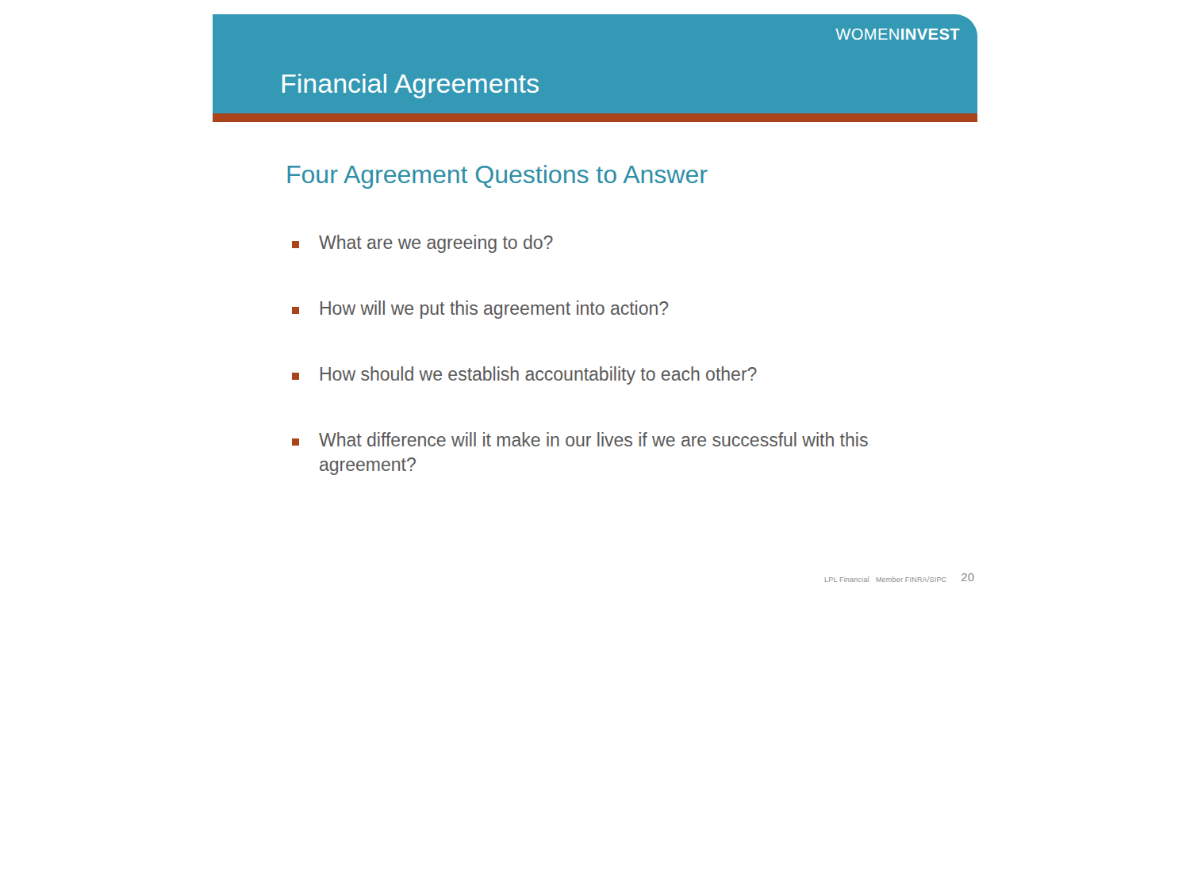WOMEN INVEST
Financial Agreements
Four Agreement Questions to Answer
What are we agreeing to do?
How will we put this agreement into action?
How should we establish accountability to each other?
What difference will it make in our lives if we are successful with this agreement?
LPL Financial Member FINRA/SIPC 20